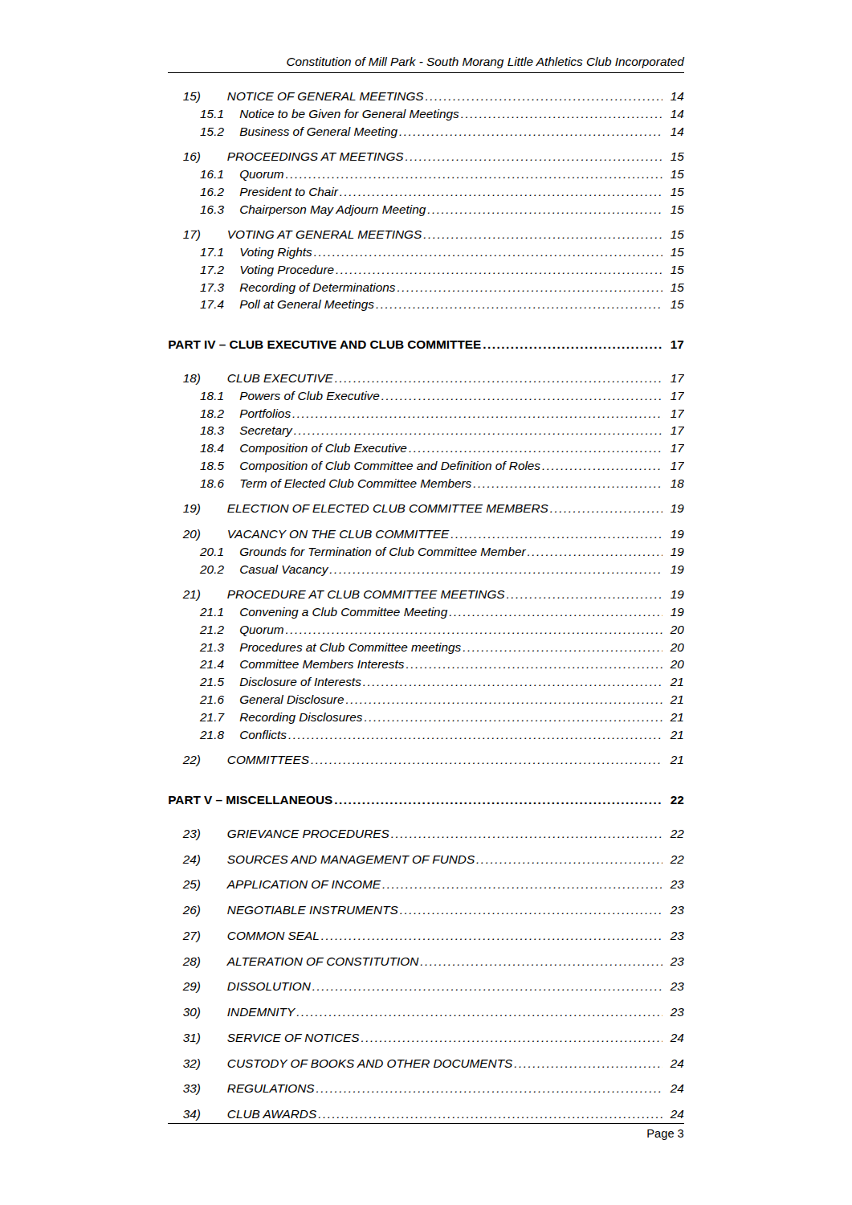Constitution of Mill Park - South Morang Little Athletics Club Incorporated
15) NOTICE OF GENERAL MEETINGS........................................................................................................... 14
15.1 Notice to be Given for General Meetings............................................................................... 14
15.2 Business of General Meeting............................................................................................. 14
16) PROCEEDINGS AT MEETINGS............................................................................................................. 15
16.1 Quorum................................................................................................................................. 15
16.2 President to Chair......................................................................................................... 15
16.3 Chairperson May Adjourn Meeting..................................................................................... 15
17) VOTING AT GENERAL MEETINGS....................................................................................................... 15
17.1 Voting Rights................................................................................................................. 15
17.2 Voting Procedure......................................................................................................... 15
17.3 Recording of Determinations............................................................................................. 15
17.4 Poll at General Meetings................................................................................................. 15
PART IV – CLUB EXECUTIVE AND CLUB COMMITTEE............................................................................................. 17
18) CLUB EXECUTIVE................................................................................................................................. 17
18.1 Powers of Club Executive................................................................................................. 17
18.2 Portfolios................................................................................................................................. 17
18.3 Secretary................................................................................................................................. 17
18.4 Composition of Club Executive......................................................................................... 17
18.5 Composition of Club Committee and Definition of Roles......................................................... 17
18.6 Term of Elected Club Committee Members............................................................................. 18
19) ELECTION OF ELECTED CLUB COMMITTEE MEMBERS................................................................................. 19
20) VACANCY ON THE CLUB COMMITTEE................................................................................................. 19
20.1 Grounds for Termination of Club Committee Member............................................................. 19
20.2 Casual Vacancy................................................................................................................. 19
21) PROCEDURE AT CLUB COMMITTEE MEETINGS......................................................................................... 19
21.1 Convening a Club Committee Meeting................................................................................. 19
21.2 Quorum................................................................................................................................. 20
21.3 Procedures at Club Committee meetings............................................................................. 20
21.4 Committee Members Interests......................................................................................... 20
21.5 Disclosure of Interests................................................................................................. 21
21.6 General Disclosure......................................................................................................... 21
21.7 Recording Disclosures................................................................................................. 21
21.8 Conflicts................................................................................................................................. 21
22) COMMITTEES................................................................................................................................. 21
PART V – MISCELLANEOUS............................................................................................................................. 22
23) GRIEVANCE PROCEDURES................................................................................................................. 22
24) SOURCES AND MANAGEMENT OF FUNDS............................................................................................. 22
25) APPLICATION OF INCOME................................................................................................................. 23
26) NEGOTIABLE INSTRUMENTS............................................................................................................. 23
27) COMMON SEAL................................................................................................................................. 23
28) ALTERATION OF CONSTITUTION......................................................................................................... 23
29) DISSOLUTION................................................................................................................................. 23
30) INDEMNITY................................................................................................................................. 23
31) SERVICE OF NOTICES................................................................................................................. 24
32) CUSTODY OF BOOKS AND OTHER DOCUMENTS......................................................................................... 24
33) REGULATIONS................................................................................................................................. 24
34) CLUB AWARDS................................................................................................................................. 24
Page 3